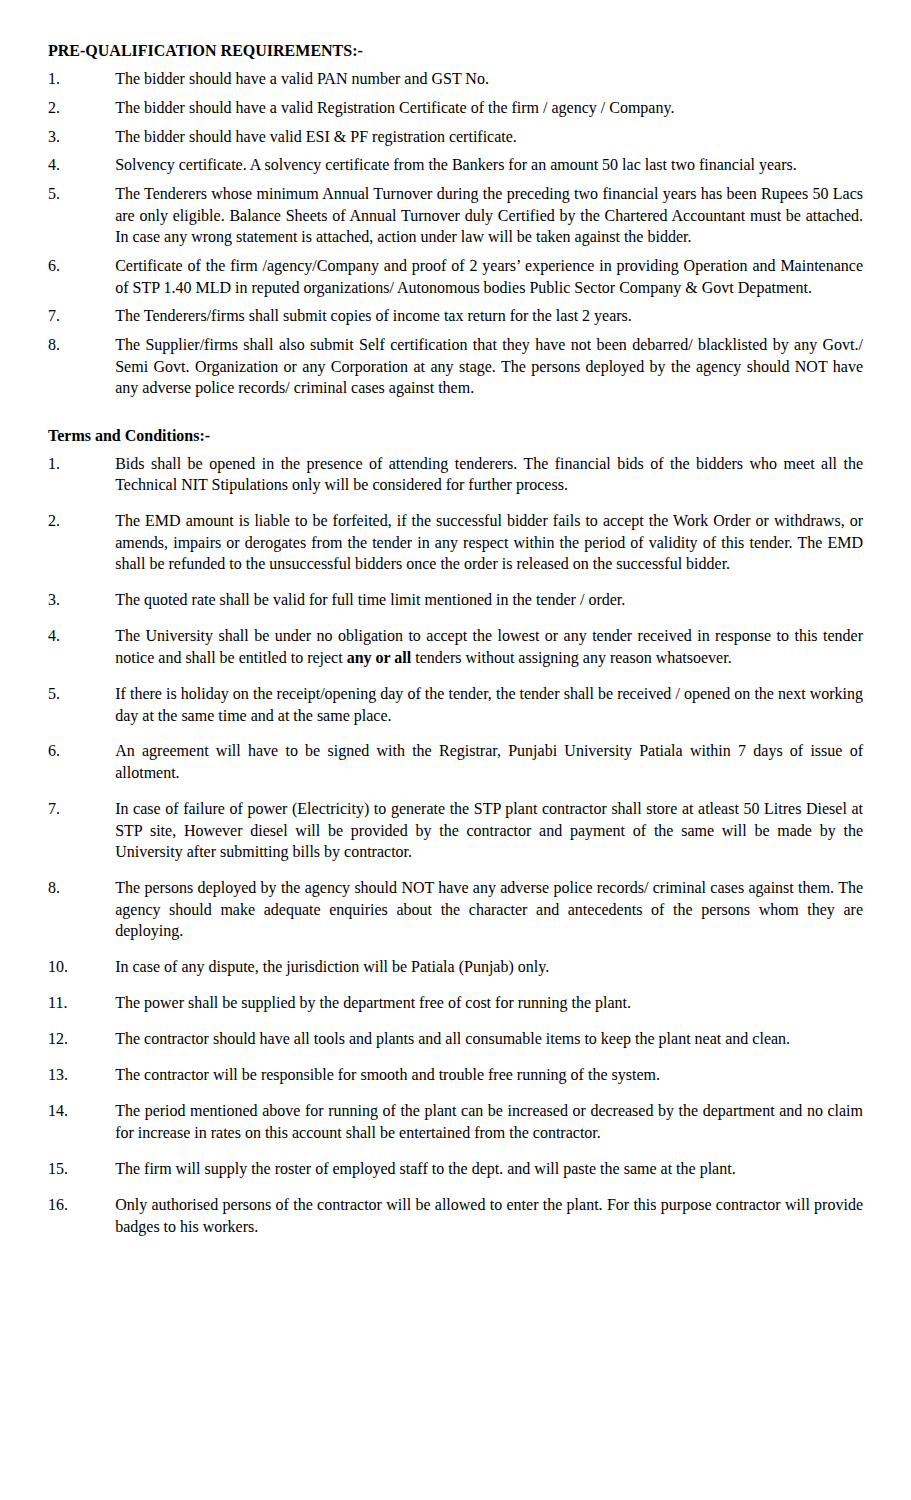Pre-Qualification Requirements:-
1. The bidder should have a valid PAN number and GST No.
2. The bidder should have a valid Registration Certificate of the firm / agency / Company.
3. The bidder should have valid ESI & PF registration certificate.
4. Solvency certificate. A solvency certificate from the Bankers for an amount 50 lac last two financial years.
5. The Tenderers whose minimum Annual Turnover during the preceding two financial years has been Rupees 50 Lacs are only eligible. Balance Sheets of Annual Turnover duly Certified by the Chartered Accountant must be attached. In case any wrong statement is attached, action under law will be taken against the bidder.
6. Certificate of the firm /agency/Company and proof of 2 years’ experience in providing Operation and Maintenance of STP 1.40 MLD in reputed organizations/ Autonomous bodies Public Sector Company & Govt Depatment.
7. The Tenderers/firms shall submit copies of income tax return for the last 2 years.
8. The Supplier/firms shall also submit Self certification that they have not been debarred/ blacklisted by any Govt./ Semi Govt. Organization or any Corporation at any stage. The persons deployed by the agency should NOT have any adverse police records/ criminal cases against them.
Terms and Conditions:-
1. Bids shall be opened in the presence of attending tenderers. The financial bids of the bidders who meet all the Technical NIT Stipulations only will be considered for further process.
2. The EMD amount is liable to be forfeited, if the successful bidder fails to accept the Work Order or withdraws, or amends, impairs or derogates from the tender in any respect within the period of validity of this tender. The EMD shall be refunded to the unsuccessful bidders once the order is released on the successful bidder.
3. The quoted rate shall be valid for full time limit mentioned in the tender / order.
4. The University shall be under no obligation to accept the lowest or any tender received in response to this tender notice and shall be entitled to reject any or all tenders without assigning any reason whatsoever.
5. If there is holiday on the receipt/opening day of the tender, the tender shall be received / opened on the next working day at the same time and at the same place.
6. An agreement will have to be signed with the Registrar, Punjabi University Patiala within 7 days of issue of allotment.
7. In case of failure of power (Electricity) to generate the STP plant contractor shall store at atleast 50 Litres Diesel at STP site, However diesel will be provided by the contractor and payment of the same will be made by the University after submitting bills by contractor.
8. The persons deployed by the agency should NOT have any adverse police records/ criminal cases against them. The agency should make adequate enquiries about the character and antecedents of the persons whom they are deploying.
10. In case of any dispute, the jurisdiction will be Patiala (Punjab) only.
11. The power shall be supplied by the department free of cost for running the plant.
12. The contractor should have all tools and plants and all consumable items to keep the plant neat and clean.
13. The contractor will be responsible for smooth and trouble free running of the system.
14. The period mentioned above for running of the plant can be increased or decreased by the department and no claim for increase in rates on this account shall be entertained from the contractor.
15. The firm will supply the roster of employed staff to the dept. and will paste the same at the plant.
16. Only authorised persons of the contractor will be allowed to enter the plant. For this purpose contractor will provide badges to his workers.